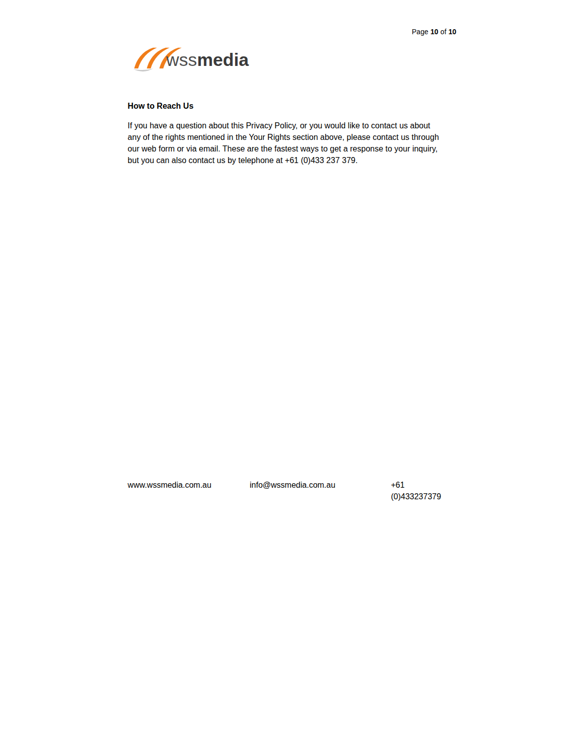Page 10 of 10
wss media
How to Reach Us
If you have a question about this Privacy Policy, or you would like to contact us about any of the rights mentioned in the Your Rights section above, please contact us through our web form or via email. These are the fastest ways to get a response to your inquiry, but you can also contact us by telephone at +61 (0)433 237 379.
www.wssmedia.com.au info@wssmedia.com.au +61 (0)433237379